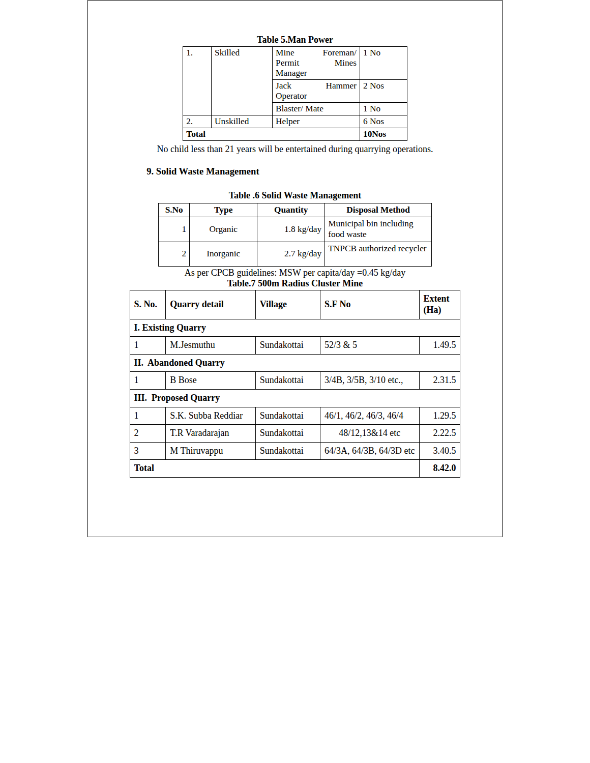Table 5.Man Power
| 1. | Skilled | Mine Foreman/ Permit Mines Manager | 1 No |
| Jack Hammer Operator | 2 Nos |
| Blaster/ Mate | 1 No |
| 2. | Unskilled | Helper | 6 Nos |
| Total | 10Nos |
No child less than 21 years will be entertained during quarrying operations.
9. Solid Waste Management
Table .6 Solid Waste Management
| S.No | Type | Quantity | Disposal Method |
| --- | --- | --- | --- |
| 1 | Organic | 1.8 kg/day | Municipal bin including food waste |
| 2 | Inorganic | 2.7 kg/day | TNPCB authorized recycler |
As per CPCB guidelines: MSW per capita/day =0.45 kg/day
Table.7 500m Radius Cluster Mine
| S. No. | Quarry detail | Village | S.F No | Extent (Ha) |
| --- | --- | --- | --- | --- |
| I. Existing Quarry |
| 1 | M.Jesmuthu | Sundakottai | 52/3 & 5 | 1.49.5 |
| II. Abandoned Quarry |
| 1 | B Bose | Sundakottai | 3/4B, 3/5B, 3/10 etc., | 2.31.5 |
| III. Proposed Quarry |
| 1 | S.K. Subba Reddiar | Sundakottai | 46/1, 46/2, 46/3, 46/4 | 1.29.5 |
| 2 | T.R Varadarajan | Sundakottai | 48/12,13&14 etc | 2.22.5 |
| 3 | M Thiruvappu | Sundakottai | 64/3A, 64/3B, 64/3D etc | 3.40.5 |
| Total | 8.42.0 |